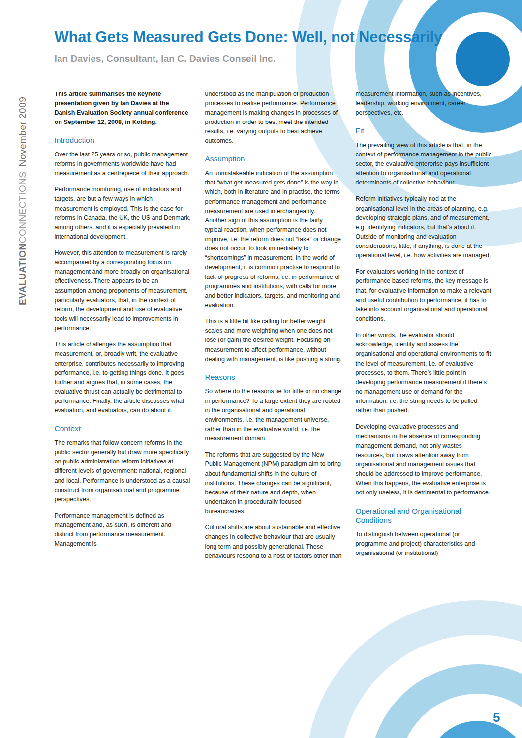EVALUATION CONNECTIONS November 2009
What Gets Measured Gets Done: Well, not Necessarily
Ian Davies, Consultant, Ian C. Davies Conseil Inc.
This article summarises the keynote presentation given by Ian Davies at the Danish Evaluation Society annual conference on September 12, 2008, in Kolding.
Introduction
Over the last 25 years or so, public management reforms in governments worldwide have had measurement as a centrepiece of their approach.
Performance monitoring, use of indicators and targets, are but a few ways in which measurement is employed. This is the case for reforms in Canada, the UK, the US and Denmark, among others, and it is especially prevalent in international development.
However, this attention to measurement is rarely accompanied by a corresponding focus on management and more broadly on organisational effectiveness. There appears to be an assumption among proponents of measurement, particularly evaluators, that, in the context of reform, the development and use of evaluative tools will necessarily lead to improvements in performance.
This article challenges the assumption that measurement, or, broadly writ, the evaluative enterprise, contributes necessarily to improving performance, i.e. to getting things done. It goes further and argues that, in some cases, the evaluative thrust can actually be detrimental to performance. Finally, the article discusses what evaluation, and evaluators, can do about it.
Context
The remarks that follow concern reforms in the public sector generally but draw more specifically on public administration reform initiatives at different levels of government: national, regional and local. Performance is understood as a causal construct from organisational and programme perspectives.
Performance management is defined as management and, as such, is different and distinct from performance measurement. Management is
understood as the manipulation of production processes to realise performance. Performance management is making changes in processes of production in order to best meet the intended results, i.e. varying outputs to best achieve outcomes.
Assumption
An unmistakeable indication of the assumption that “what get measured gets done” is the way in which, both in literature and in practise, the terms performance management and performance measurement are used interchangeably.
Another sign of this assumption is the fairly typical reaction, when performance does not improve, i.e. the reform does not “take” or change does not occur, to look immediately to “shortcomings” in measurement. In the world of development, it is common practise to respond to lack of progress of reforms, i.e. in performance of programmes and institutions, with calls for more and better indicators, targets, and monitoring and evaluation.
This is a little bit like calling for better weight scales and more weighting when one does not lose (or gain) the desired weight. Focusing on measurement to affect performance, without dealing with management, is like pushing a string.
Reasons
So where do the reasons lie for little or no change in performance? To a large extent they are rooted in the organisational and operational environments, i.e. the management universe, rather than in the evaluative world, i.e. the measurement domain.
The reforms that are suggested by the New Public Management (NPM) paradigm aim to bring about fundamental shifts in the culture of institutions. These changes can be significant, because of their nature and depth, when undertaken in procedurally focused bureaucracies.
Cultural shifts are about sustainable and effective changes in collective behaviour that are usually long term and possibly generational. These behaviours respond to a host of factors other than
measurement information, such as incentives, leadership, working environment, career perspectives, etc.
Fit
The prevailing view of this article is that, in the context of performance management in the public sector, the evaluative enterprise pays insufficient attention to organisational and operational determinants of collective behaviour.
Reform initiatives typically nod at the organisational level in the areas of planning, e.g. developing strategic plans, and of measurement, e.g. identifying indicators, but that’s about it. Outside of monitoring and evaluation considerations, little, if anything, is done at the operational level, i.e. how activities are managed.
For evaluators working in the context of performance based reforms, the key message is that, for evaluative information to make a relevant and useful contribution to performance, it has to take into account organisational and operational conditions.
In other words, the evaluator should acknowledge, identify and assess the organisational and operational environments to fit the level of measurement, i.e. of evaluative processes, to them. There’s little point in developing performance measurement if there’s no management use or demand for the information, i.e. the string needs to be pulled rather than pushed.
Developing evaluative processes and mechanisms in the absence of corresponding management demand, not only wastes resources, but draws attention away from organisational and management issues that should be addressed to improve performance. When this happens, the evaluative enterprise is not only useless, it is detrimental to performance.
Operational and Organisational Conditions
To distinguish between operational (or programme and project) characteristics and organisational (or institutional)
5